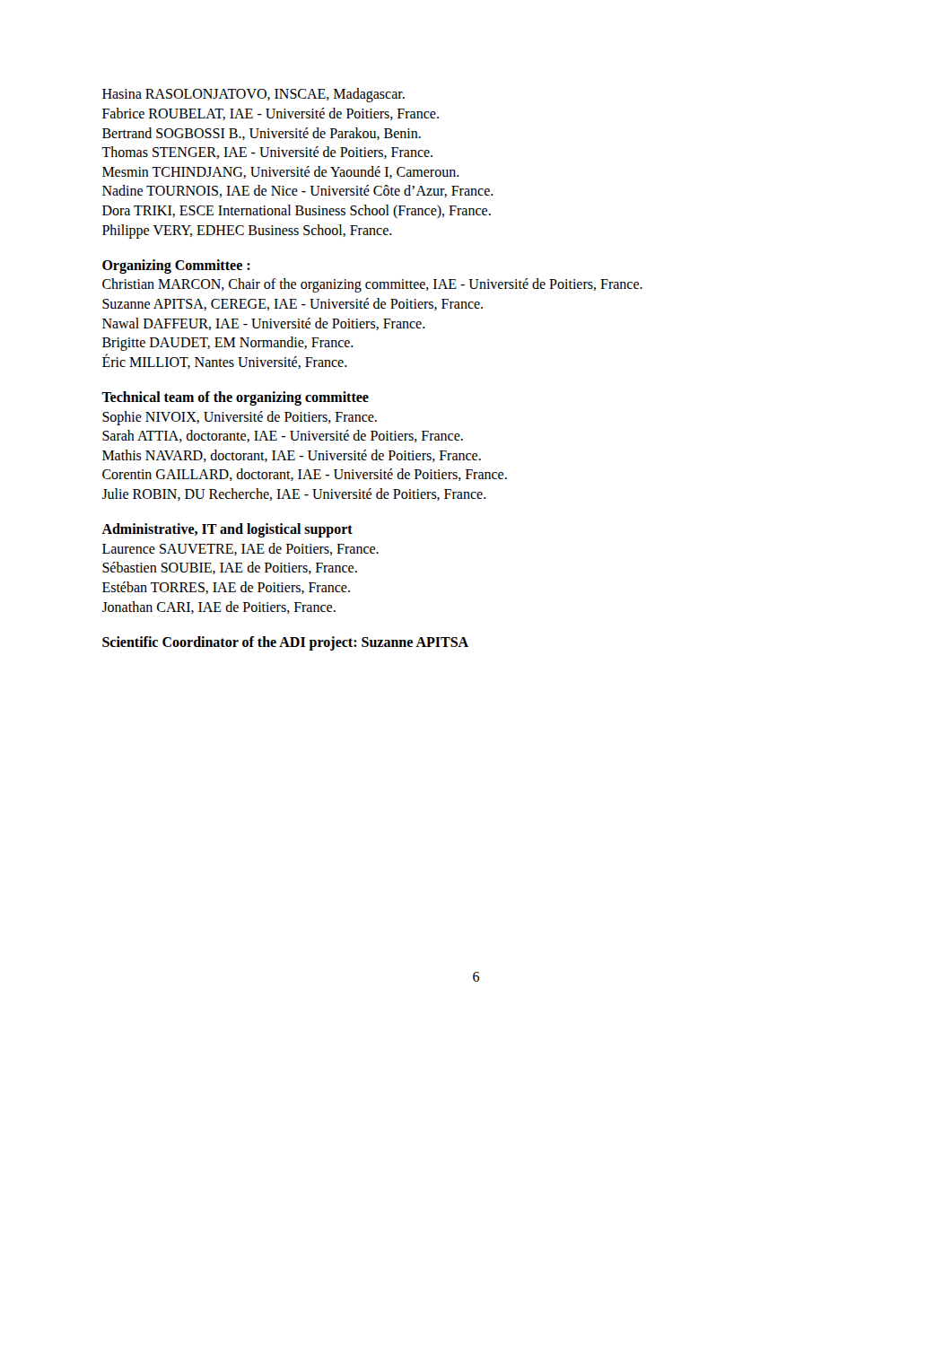Hasina RASOLONJATOVO, INSCAE, Madagascar.
Fabrice ROUBELAT, IAE - Université de Poitiers, France.
Bertrand SOGBOSSI B., Université de Parakou, Benin.
Thomas STENGER, IAE - Université de Poitiers, France.
Mesmin TCHINDJANG, Université de Yaoundé I, Cameroun.
Nadine TOURNOIS, IAE de Nice - Université Côte d’Azur, France.
Dora TRIKI, ESCE International Business School (France), France.
Philippe VERY, EDHEC Business School, France.
Organizing Committee :
Christian MARCON, Chair of the organizing committee, IAE - Université de Poitiers, France.
Suzanne APITSA, CEREGE, IAE - Université de Poitiers, France.
Nawal DAFFEUR, IAE - Université de Poitiers, France.
Brigitte DAUDET, EM Normandie, France.
Éric MILLIOT, Nantes Université, France.
Technical team of the organizing committee
Sophie NIVOIX, Université de Poitiers, France.
Sarah ATTIA, doctorante, IAE - Université de Poitiers, France.
Mathis NAVARD, doctorant, IAE - Université de Poitiers, France.
Corentin GAILLARD, doctorant, IAE - Université de Poitiers, France.
Julie ROBIN, DU Recherche, IAE - Université de Poitiers, France.
Administrative, IT and logistical support
Laurence SAUVETRE, IAE de Poitiers, France.
Sébastien SOUBIE, IAE de Poitiers, France.
Estéban TORRES, IAE de Poitiers, France.
Jonathan CARI, IAE de Poitiers, France.
Scientific Coordinator of the ADI project: Suzanne APITSA
6